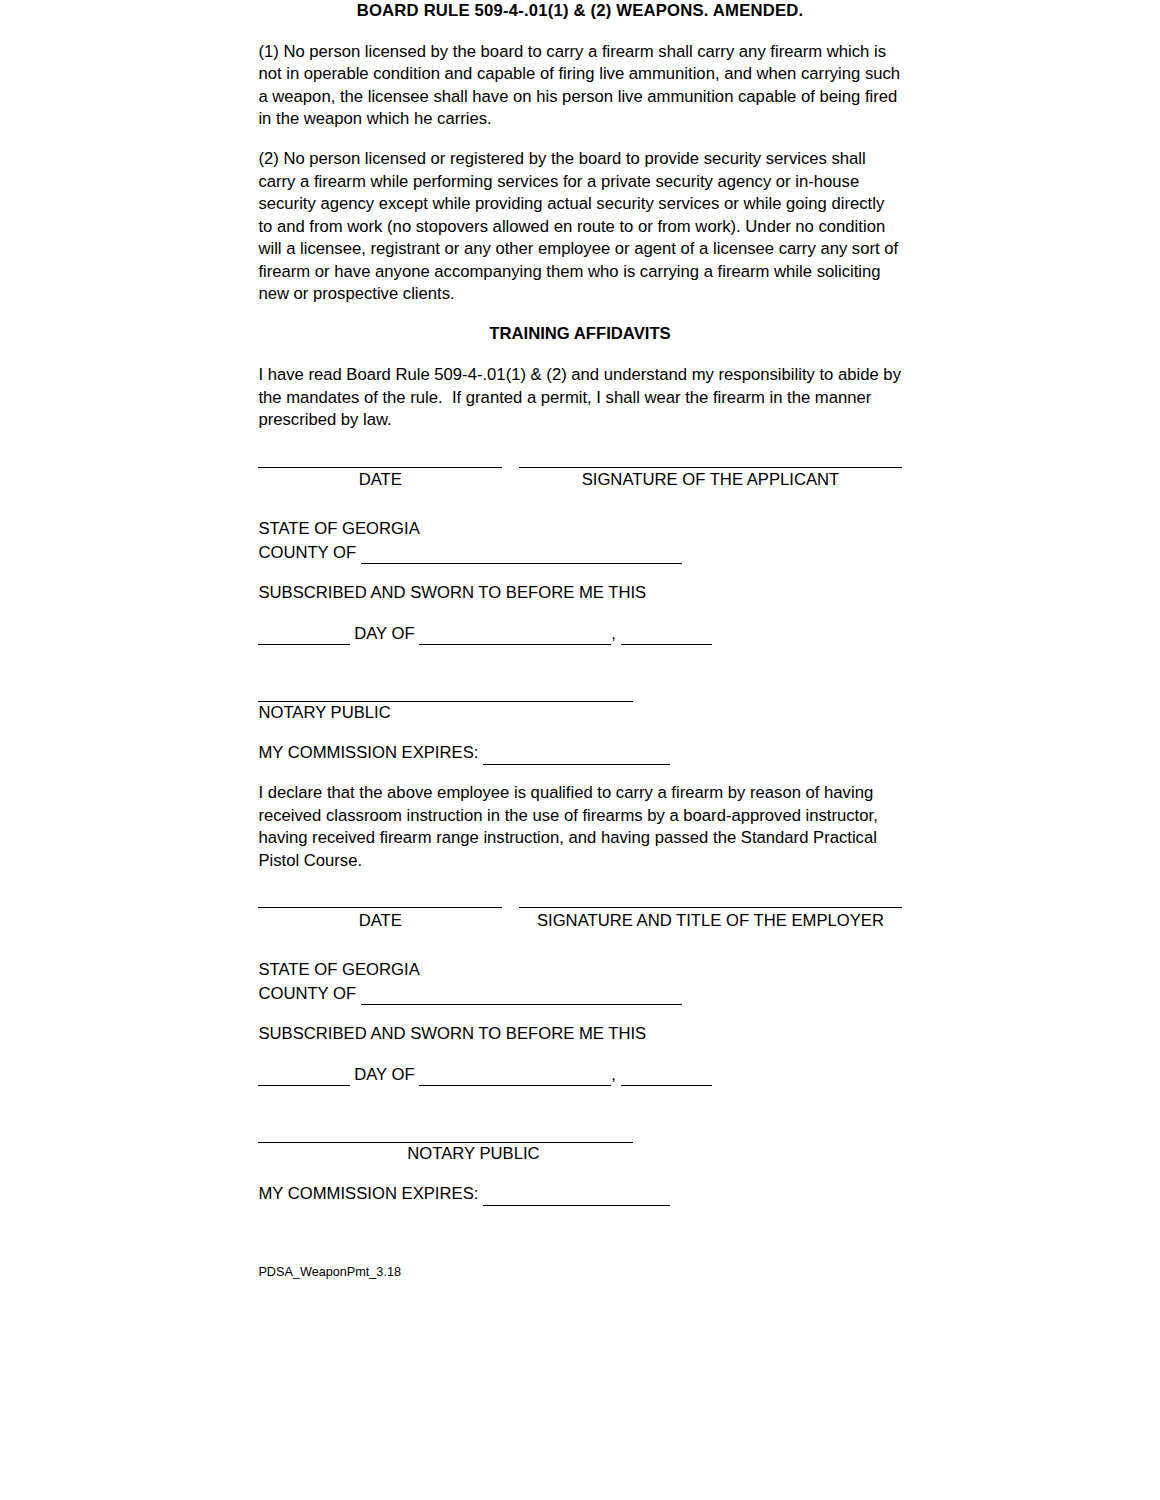BOARD RULE 509-4-.01(1) & (2) WEAPONS. AMENDED.
(1) No person licensed by the board to carry a firearm shall carry any firearm which is not in operable condition and capable of firing live ammunition, and when carrying such a weapon, the licensee shall have on his person live ammunition capable of being fired in the weapon which he carries.
(2) No person licensed or registered by the board to provide security services shall carry a firearm while performing services for a private security agency or in-house security agency except while providing actual security services or while going directly to and from work (no stopovers allowed en route to or from work). Under no condition will a licensee, registrant or any other employee or agent of a licensee carry any sort of firearm or have anyone accompanying them who is carrying a firearm while soliciting new or prospective clients.
TRAINING AFFIDAVITS
I have read Board Rule 509-4-.01(1) & (2) and understand my responsibility to abide by the mandates of the rule. If granted a permit, I shall wear the firearm in the manner prescribed by law.
DATE
SIGNATURE OF THE APPLICANT
STATE OF GEORGIA
COUNTY OF
SUBSCRIBED AND SWORN TO BEFORE ME THIS
DAY OF ,
NOTARY PUBLIC
MY COMMISSION EXPIRES:
I declare that the above employee is qualified to carry a firearm by reason of having received classroom instruction in the use of firearms by a board-approved instructor, having received firearm range instruction, and having passed the Standard Practical Pistol Course.
DATE
SIGNATURE AND TITLE OF THE EMPLOYER
STATE OF GEORGIA
COUNTY OF
SUBSCRIBED AND SWORN TO BEFORE ME THIS
DAY OF ,
NOTARY PUBLIC
MY COMMISSION EXPIRES:
PDSA_WeaponPmt_3.18